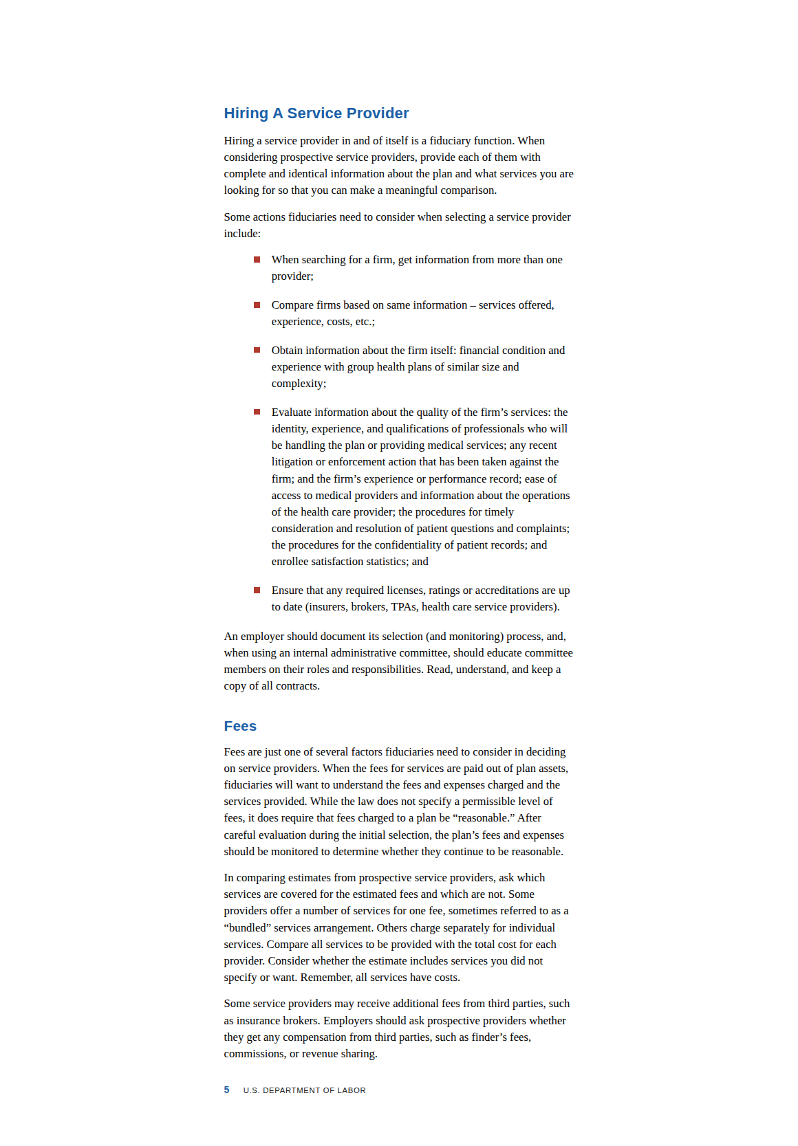Hiring A Service Provider
Hiring a service provider in and of itself is a fiduciary function. When considering prospective service providers, provide each of them with complete and identical information about the plan and what services you are looking for so that you can make a meaningful comparison.
Some actions fiduciaries need to consider when selecting a service provider include:
When searching for a firm, get information from more than one provider;
Compare firms based on same information – services offered, experience, costs, etc.;
Obtain information about the firm itself: financial condition and experience with group health plans of similar size and complexity;
Evaluate information about the quality of the firm’s services: the identity, experience, and qualifications of professionals who will be handling the plan or providing medical services; any recent litigation or enforcement action that has been taken against the firm; and the firm’s experience or performance record; ease of access to medical providers and information about the operations of the health care provider; the procedures for timely consideration and resolution of patient questions and complaints; the procedures for the confidentiality of patient records; and enrollee satisfaction statistics; and
Ensure that any required licenses, ratings or accreditations are up to date (insurers, brokers, TPAs, health care service providers).
An employer should document its selection (and monitoring) process, and, when using an internal administrative committee, should educate committee members on their roles and responsibilities. Read, understand, and keep a copy of all contracts.
Fees
Fees are just one of several factors fiduciaries need to consider in deciding on service providers. When the fees for services are paid out of plan assets, fiduciaries will want to understand the fees and expenses charged and the services provided. While the law does not specify a permissible level of fees, it does require that fees charged to a plan be “reasonable.” After careful evaluation during the initial selection, the plan’s fees and expenses should be monitored to determine whether they continue to be reasonable.
In comparing estimates from prospective service providers, ask which services are covered for the estimated fees and which are not. Some providers offer a number of services for one fee, sometimes referred to as a “bundled” services arrangement. Others charge separately for individual services. Compare all services to be provided with the total cost for each provider. Consider whether the estimate includes services you did not specify or want. Remember, all services have costs.
Some service providers may receive additional fees from third parties, such as insurance brokers. Employers should ask prospective providers whether they get any compensation from third parties, such as finder’s fees, commissions, or revenue sharing.
5 U.S. DEPARTMENT OF LABOR